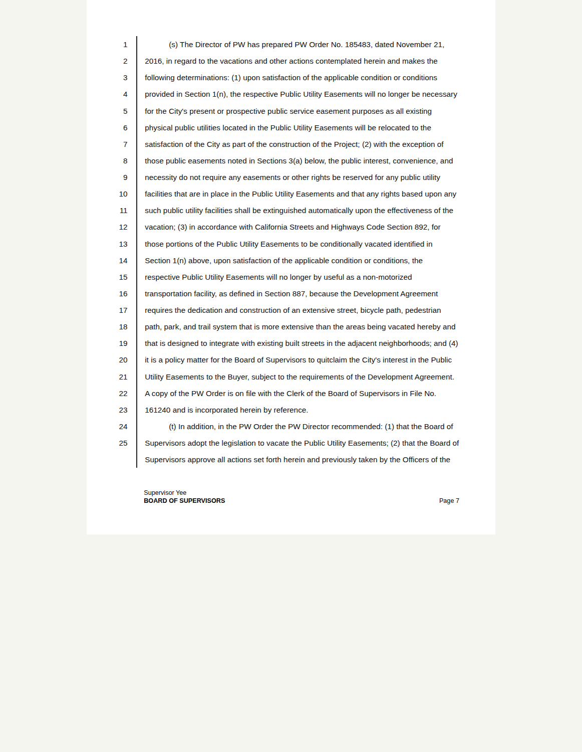1
2
3
4
5
6
7
8
9
10
11
12
13
14
15
16
17
18
19
20
21
22
23
24
25
(s) The Director of PW has prepared PW Order No. 185483, dated November 21, 2016, in regard to the vacations and other actions contemplated herein and makes the following determinations: (1) upon satisfaction of the applicable condition or conditions provided in Section 1(n), the respective Public Utility Easements will no longer be necessary for the City's present or prospective public service easement purposes as all existing physical public utilities located in the Public Utility Easements will be relocated to the satisfaction of the City as part of the construction of the Project; (2) with the exception of those public easements noted in Sections 3(a) below, the public interest, convenience, and necessity do not require any easements or other rights be reserved for any public utility facilities that are in place in the Public Utility Easements and that any rights based upon any such public utility facilities shall be extinguished automatically upon the effectiveness of the vacation; (3) in accordance with California Streets and Highways Code Section 892, for those portions of the Public Utility Easements to be conditionally vacated identified in Section 1(n) above, upon satisfaction of the applicable condition or conditions, the respective Public Utility Easements will no longer by useful as a non-motorized transportation facility, as defined in Section 887, because the Development Agreement requires the dedication and construction of an extensive street, bicycle path, pedestrian path, park, and trail system that is more extensive than the areas being vacated hereby and that is designed to integrate with existing built streets in the adjacent neighborhoods; and (4) it is a policy matter for the Board of Supervisors to quitclaim the City's interest in the Public Utility Easements to the Buyer, subject to the requirements of the Development Agreement. A copy of the PW Order is on file with the Clerk of the Board of Supervisors in File No. 161240 and is incorporated herein by reference.
(t) In addition, in the PW Order the PW Director recommended: (1) that the Board of Supervisors adopt the legislation to vacate the Public Utility Easements; (2) that the Board of Supervisors approve all actions set forth herein and previously taken by the Officers of the
Supervisor Yee
BOARD OF SUPERVISORS
Page 7